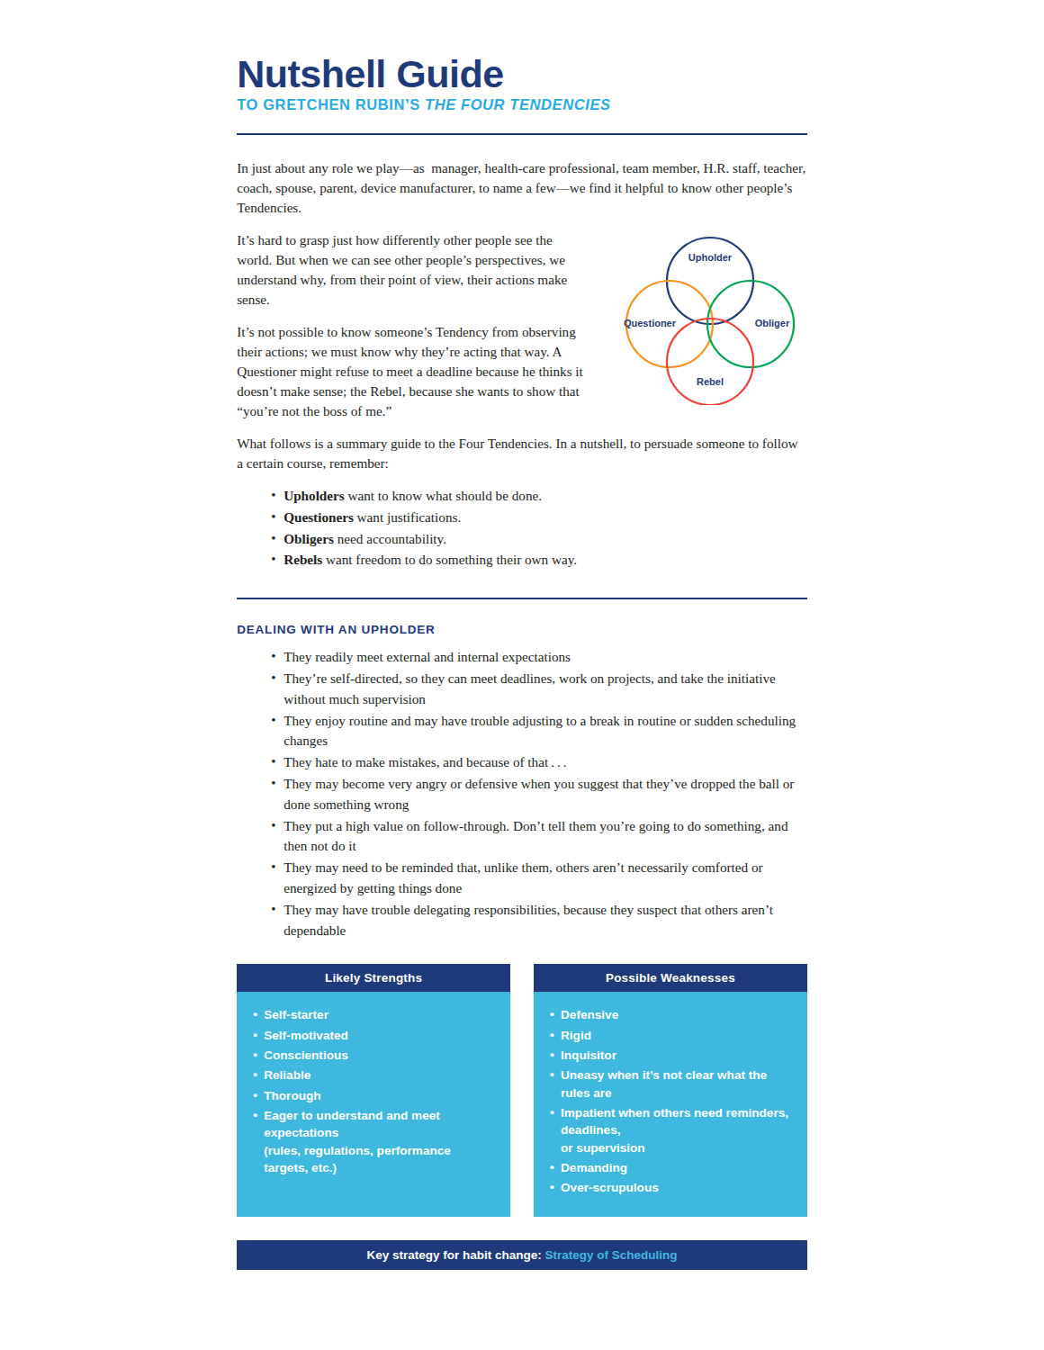Nutshell Guide
to Gretchen Rubin’s The Four Tendencies
In just about any role we play—as manager, health-care professional, team member, H.R. staff, teacher, coach, spouse, parent, device manufacturer, to name a few—we find it helpful to know other people’s Tendencies.
Four Tendencies Venn diagram Upholder Questioner Obliger Rebel
It’s hard to grasp just how differently other people see the world. But when we can see other people’s perspectives, we understand why, from their point of view, their actions make sense.
It’s not possible to know someone’s Tendency from observing their actions; we must know why they’re acting that way. A Questioner might refuse to meet a deadline because he thinks it doesn’t make sense; the Rebel, because she wants to show that “you’re not the boss of me.”
What follows is a summary guide to the Four Tendencies. In a nutshell, to persuade someone to follow a certain course, remember:
Upholders want to know what should be done.
Questioners want justifications.
Obligers need accountability.
Rebels want freedom to do something their own way.
Dealing with an Upholder
They readily meet external and internal expectations
They’re self-directed, so they can meet deadlines, work on projects, and take the initiative without much supervision
They enjoy routine and may have trouble adjusting to a break in routine or sudden scheduling changes
They hate to make mistakes, and because of that . . .
They may become very angry or defensive when you suggest that they’ve dropped the ball or done something wrong
They put a high value on follow-through. Don’t tell them you’re going to do something, and then not do it
They may need to be reminded that, unlike them, others aren’t necessarily comforted or energized by getting things done
They may have trouble delegating responsibilities, because they suspect that others aren’t dependable
Likely Strengths
Self-starter
Self-motivated
Conscientious
Reliable
Thorough
Eager to understand and meet expectations(rules, regulations, performance targets, etc.)
Possible Weaknesses
Defensive
Rigid
Inquisitor
Uneasy when it’s not clear what the rules are
Impatient when others need reminders, deadlines,or supervision
Demanding
Over-scrupulous
Key strategy for habit change: Strategy of Scheduling